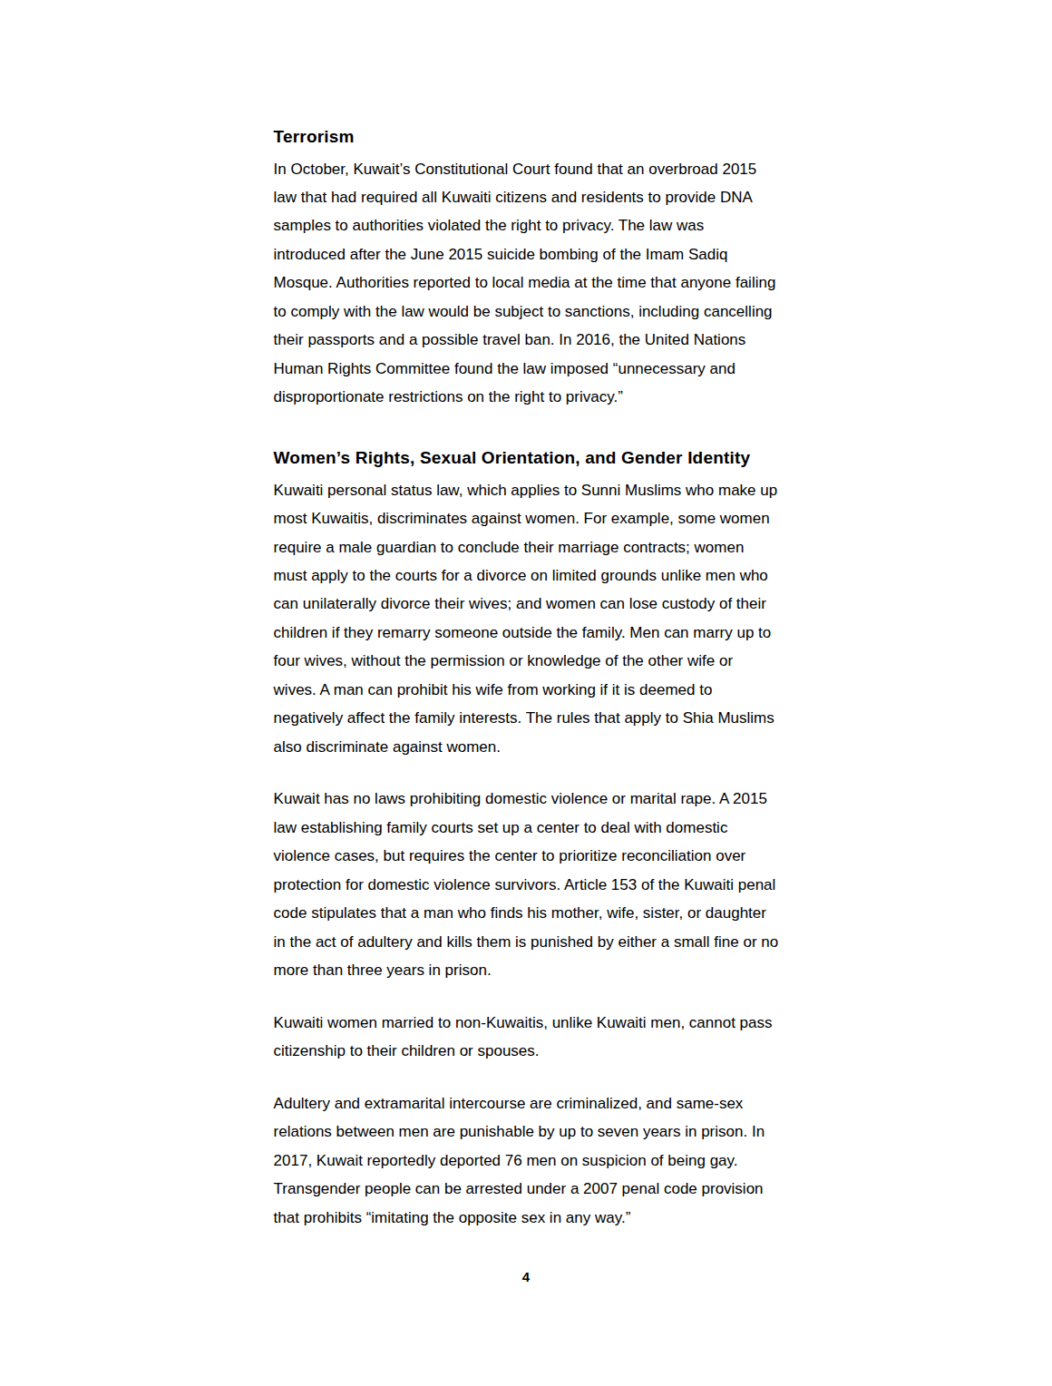Terrorism
In October, Kuwait’s Constitutional Court found that an overbroad 2015 law that had required all Kuwaiti citizens and residents to provide DNA samples to authorities violated the right to privacy. The law was introduced after the June 2015 suicide bombing of the Imam Sadiq Mosque. Authorities reported to local media at the time that anyone failing to comply with the law would be subject to sanctions, including cancelling their passports and a possible travel ban. In 2016, the United Nations Human Rights Committee found the law imposed “unnecessary and disproportionate restrictions on the right to privacy.”
Women’s Rights, Sexual Orientation, and Gender Identity
Kuwaiti personal status law, which applies to Sunni Muslims who make up most Kuwaitis, discriminates against women. For example, some women require a male guardian to conclude their marriage contracts; women must apply to the courts for a divorce on limited grounds unlike men who can unilaterally divorce their wives; and women can lose custody of their children if they remarry someone outside the family. Men can marry up to four wives, without the permission or knowledge of the other wife or wives. A man can prohibit his wife from working if it is deemed to negatively affect the family interests. The rules that apply to Shia Muslims also discriminate against women.
Kuwait has no laws prohibiting domestic violence or marital rape. A 2015 law establishing family courts set up a center to deal with domestic violence cases, but requires the center to prioritize reconciliation over protection for domestic violence survivors. Article 153 of the Kuwaiti penal code stipulates that a man who finds his mother, wife, sister, or daughter in the act of adultery and kills them is punished by either a small fine or no more than three years in prison.
Kuwaiti women married to non-Kuwaitis, unlike Kuwaiti men, cannot pass citizenship to their children or spouses.
Adultery and extramarital intercourse are criminalized, and same-sex relations between men are punishable by up to seven years in prison. In 2017, Kuwait reportedly deported 76 men on suspicion of being gay. Transgender people can be arrested under a 2007 penal code provision that prohibits “imitating the opposite sex in any way.”
4